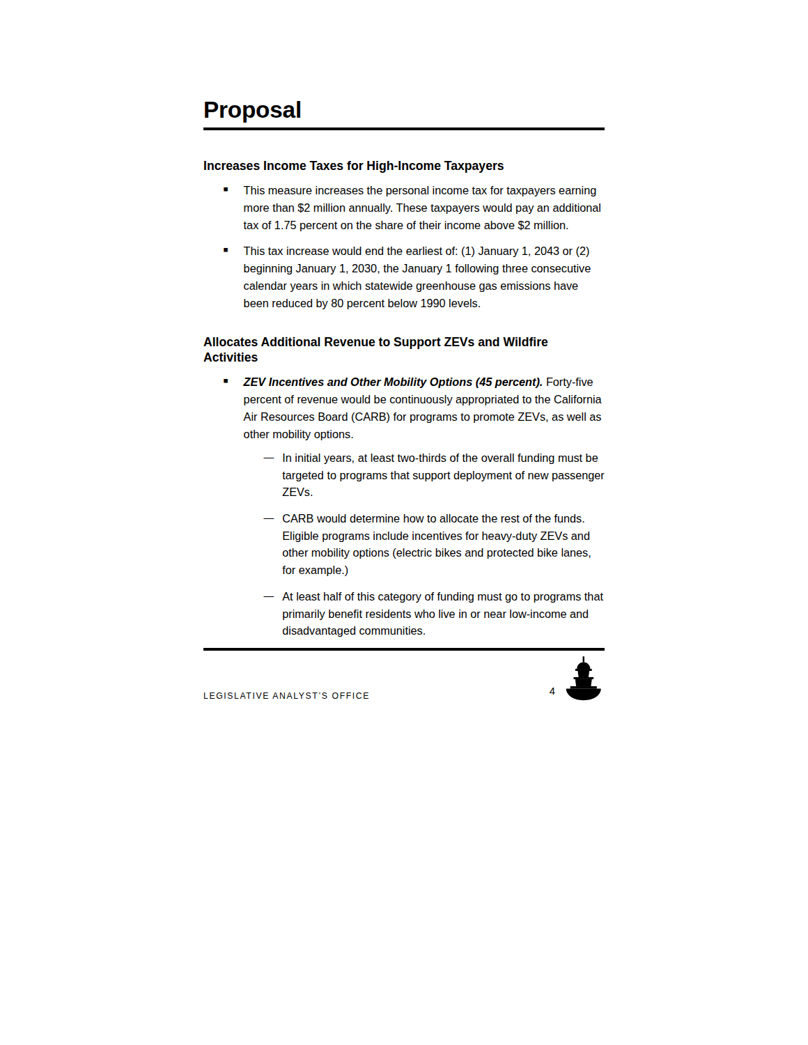Proposal
Increases Income Taxes for High-Income Taxpayers
This measure increases the personal income tax for taxpayers earning more than $2 million annually. These taxpayers would pay an additional tax of 1.75 percent on the share of their income above $2 million.
This tax increase would end the earliest of: (1) January 1, 2043 or (2) beginning January 1, 2030, the January 1 following three consecutive calendar years in which statewide greenhouse gas emissions have been reduced by 80 percent below 1990 levels.
Allocates Additional Revenue to Support ZEVs and Wildfire Activities
ZEV Incentives and Other Mobility Options (45 percent). Forty-five percent of revenue would be continuously appropriated to the California Air Resources Board (CARB) for programs to promote ZEVs, as well as other mobility options.
In initial years, at least two-thirds of the overall funding must be targeted to programs that support deployment of new passenger ZEVs.
CARB would determine how to allocate the rest of the funds. Eligible programs include incentives for heavy-duty ZEVs and other mobility options (electric bikes and protected bike lanes, for example.)
At least half of this category of funding must go to programs that primarily benefit residents who live in or near low-income and disadvantaged communities.
LEGISLATIVE ANALYST’S OFFICE
4